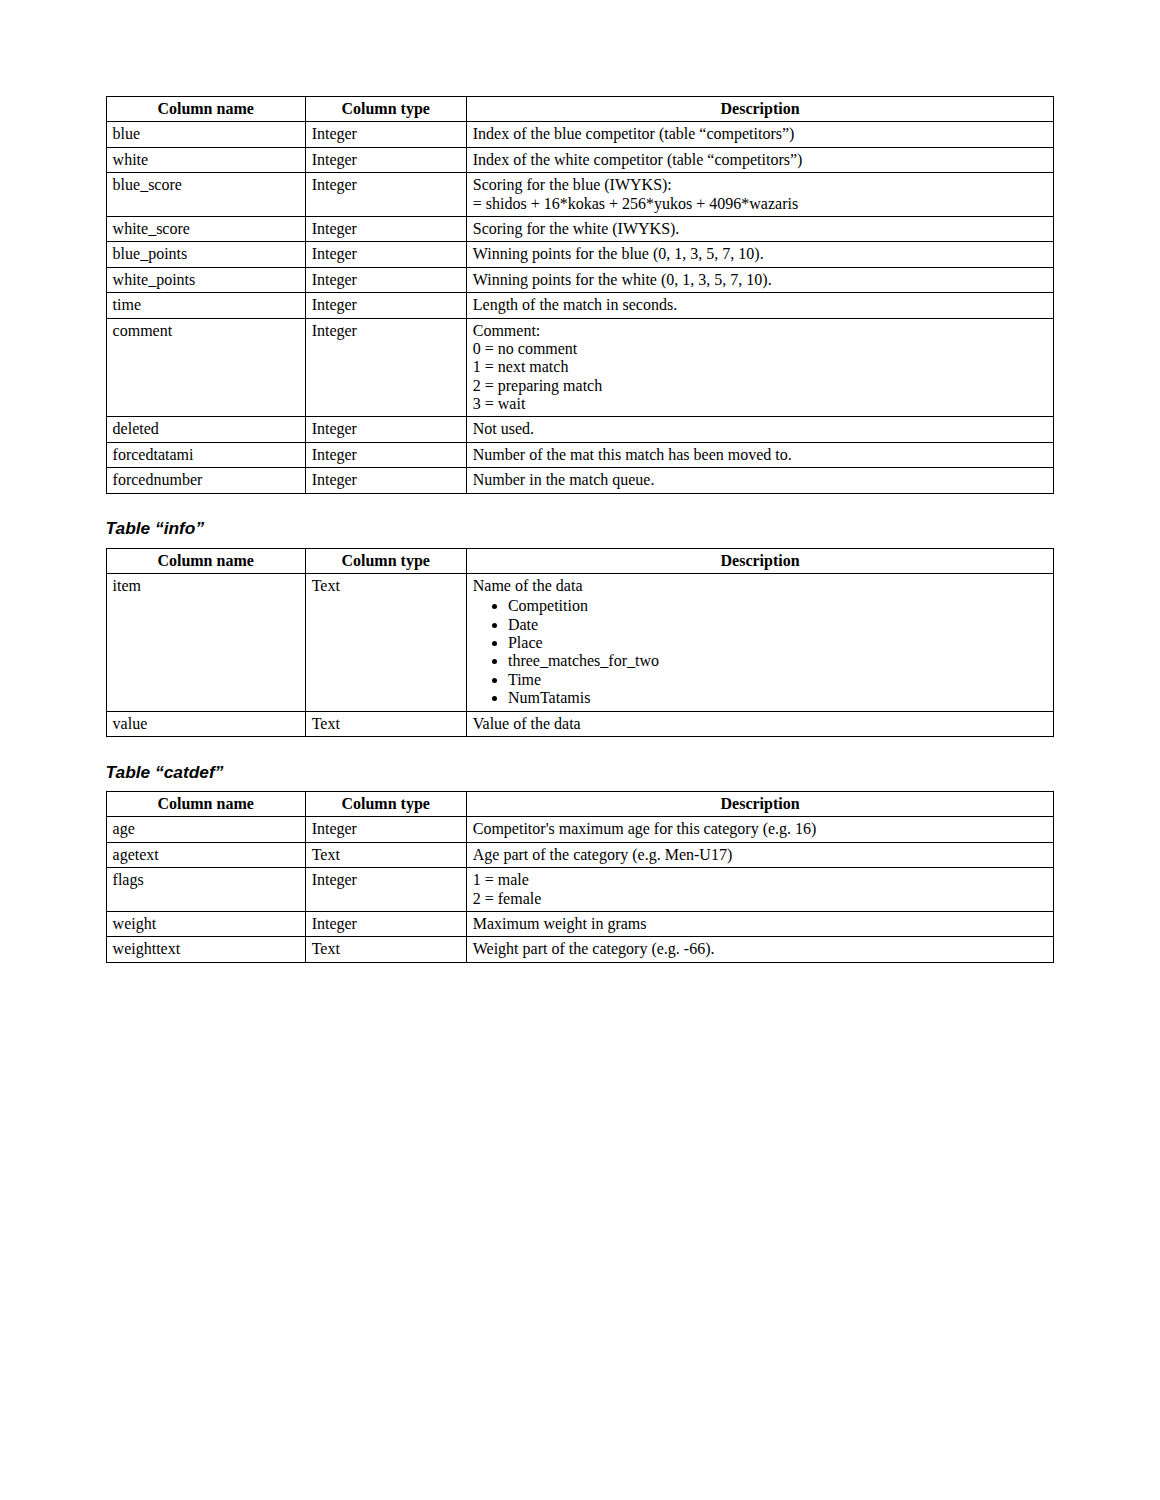| Column name | Column type | Description |
| --- | --- | --- |
| blue | Integer | Index of the blue competitor (table “competitors”) |
| white | Integer | Index of the white competitor (table “competitors”) |
| blue_score | Integer | Scoring for the blue (IWYKS): = shidos + 16*kokas + 256*yukos + 4096*wazaris |
| white_score | Integer | Scoring for the white (IWYKS). |
| blue_points | Integer | Winning points for the blue (0, 1, 3, 5, 7, 10). |
| white_points | Integer | Winning points for the white (0, 1, 3, 5, 7, 10). |
| time | Integer | Length of the match in seconds. |
| comment | Integer | Comment: 0 = no comment 1 = next match 2 = preparing match 3 = wait |
| deleted | Integer | Not used. |
| forcedtatami | Integer | Number of the mat this match has been moved to. |
| forcednumber | Integer | Number in the match queue. |
Table “info”
| Column name | Column type | Description |
| --- | --- | --- |
| item | Text | Name of the data Competition Date Place three_matches_for_two Time NumTatamis |
| value | Text | Value of the data |
Table “catdef”
| Column name | Column type | Description |
| --- | --- | --- |
| age | Integer | Competitor's maximum age for this category (e.g. 16) |
| agetext | Text | Age part of the category (e.g. Men-U17) |
| flags | Integer | 1 = male 2 = female |
| weight | Integer | Maximum weight in grams |
| weighttext | Text | Weight part of the category (e.g. -66). |